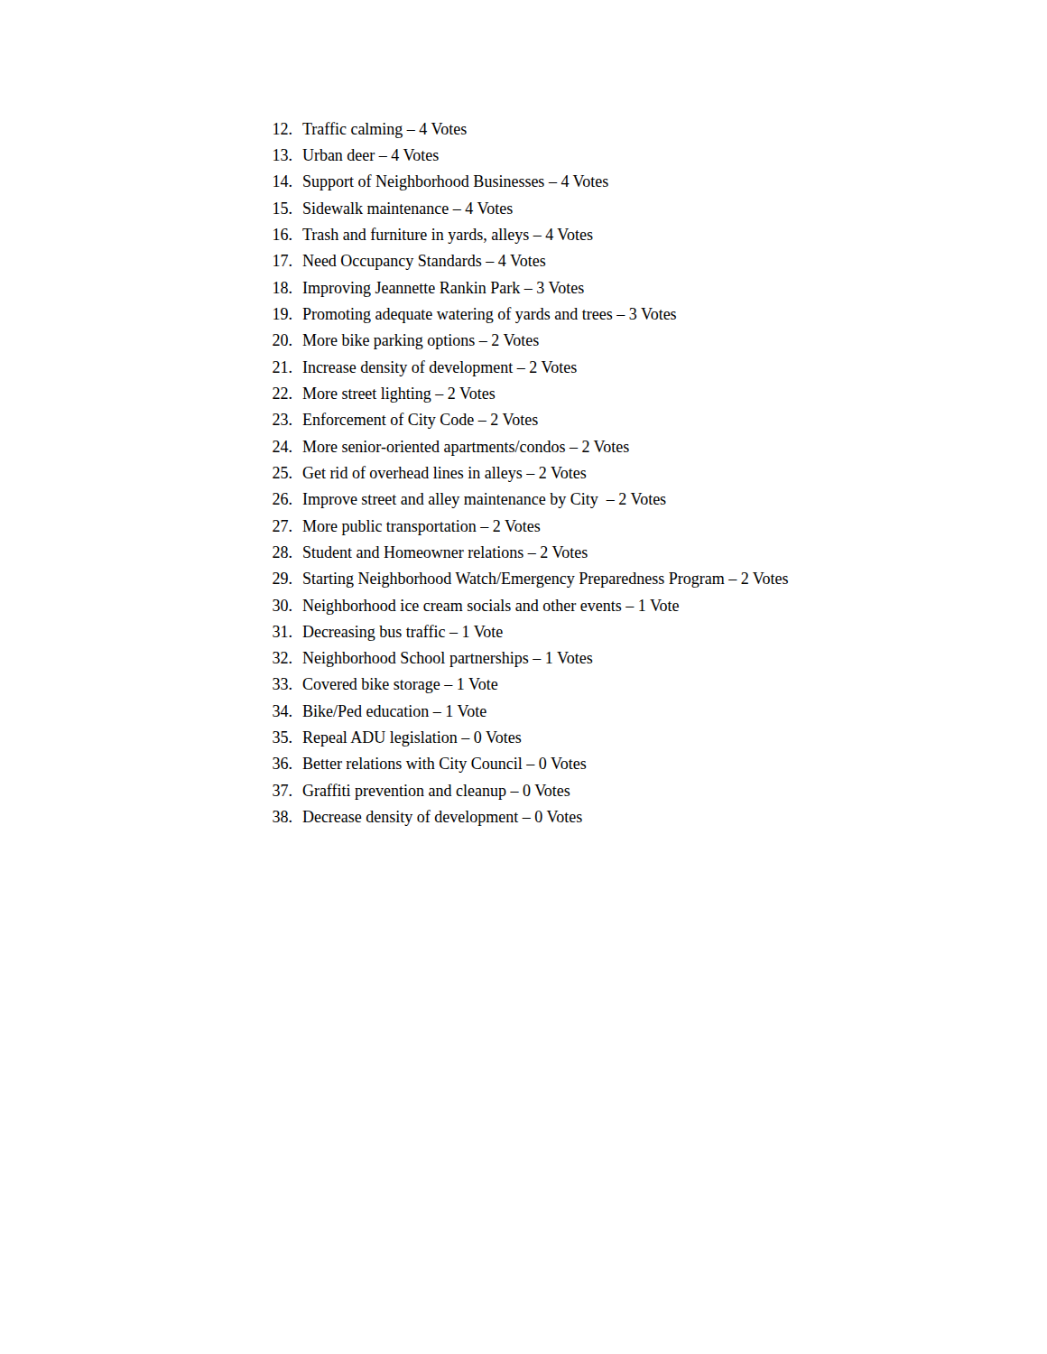12. Traffic calming – 4 Votes
13. Urban deer – 4 Votes
14. Support of Neighborhood Businesses – 4 Votes
15. Sidewalk maintenance – 4 Votes
16. Trash and furniture in yards, alleys – 4 Votes
17. Need Occupancy Standards – 4 Votes
18. Improving Jeannette Rankin Park – 3 Votes
19. Promoting adequate watering of yards and trees – 3 Votes
20. More bike parking options – 2 Votes
21. Increase density of development – 2 Votes
22. More street lighting – 2 Votes
23. Enforcement of City Code – 2 Votes
24. More senior-oriented apartments/condos – 2 Votes
25. Get rid of overhead lines in alleys – 2 Votes
26. Improve street and alley maintenance by City – 2 Votes
27. More public transportation – 2 Votes
28. Student and Homeowner relations – 2 Votes
29. Starting Neighborhood Watch/Emergency Preparedness Program – 2 Votes
30. Neighborhood ice cream socials and other events – 1 Vote
31. Decreasing bus traffic – 1 Vote
32. Neighborhood School partnerships – 1 Votes
33. Covered bike storage – 1 Vote
34. Bike/Ped education – 1 Vote
35. Repeal ADU legislation – 0 Votes
36. Better relations with City Council – 0 Votes
37. Graffiti prevention and cleanup – 0 Votes
38. Decrease density of development – 0 Votes